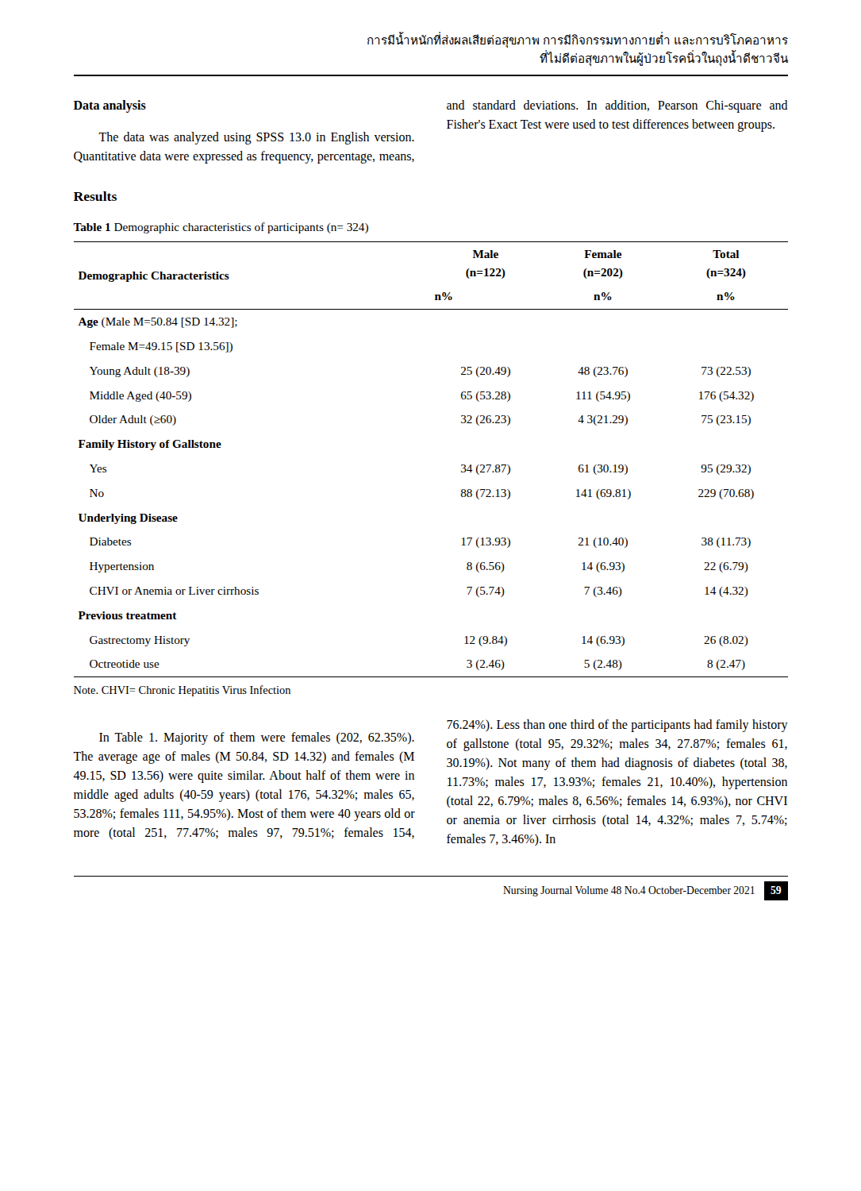การมีน้ำหนักที่ส่งผลเสียต่อสุขภาพ การมีกิจกรรมทางกายต่ำ และการบริโภคอาหาร
ที่ไม่ดีต่อสุขภาพในผู้ป่วยโรคนิ่วในถุงน้ำดีชาวจีน
Data analysis
The data was analyzed using SPSS 13.0 in English version. Quantitative data were expressed as frequency, percentage, means, and standard deviations. In addition, Pearson Chi-square and Fisher's Exact Test were used to test differences between groups.
Results
Table 1 Demographic characteristics of participants (n= 324)
| Demographic Characteristics | Male (n=122) | Female (n=202) | Total (n=324) |
| --- | --- | --- | --- |
| n% | n% | n% |
| Age (Male M=50.84 [SD 14.32]; | | | |
| Female M=49.15 [SD 13.56]) | | | |
| Young Adult (18-39) | 25 (20.49) | 48 (23.76) | 73 (22.53) |
| Middle Aged (40-59) | 65 (53.28) | 111 (54.95) | 176 (54.32) |
| Older Adult (≥60) | 32 (26.23) | 4 3(21.29) | 75 (23.15) |
| Family History of Gallstone | | | |
| Yes | 34 (27.87) | 61 (30.19) | 95 (29.32) |
| No | 88 (72.13) | 141 (69.81) | 229 (70.68) |
| Underlying Disease | | | |
| Diabetes | 17 (13.93) | 21 (10.40) | 38 (11.73) |
| Hypertension | 8 (6.56) | 14 (6.93) | 22 (6.79) |
| CHVI or Anemia or Liver cirrhosis | 7 (5.74) | 7 (3.46) | 14 (4.32) |
| Previous treatment | | | |
| Gastrectomy History | 12 (9.84) | 14 (6.93) | 26 (8.02) |
| Octreotide use | 3 (2.46) | 5 (2.48) | 8 (2.47) |
Note. CHVI= Chronic Hepatitis Virus Infection
In Table 1. Majority of them were females (202, 62.35%). The average age of males (M 50.84, SD 14.32) and females (M 49.15, SD 13.56) were quite similar. About half of them were in middle aged adults (40-59 years) (total 176, 54.32%; males 65, 53.28%; females 111, 54.95%). Most of them were 40 years old or more (total 251, 77.47%; males 97, 79.51%; females 154, 76.24%). Less than one third of the participants had family history of gallstone (total 95, 29.32%; males 34, 27.87%; females 61, 30.19%). Not many of them had diagnosis of diabetes (total 38, 11.73%; males 17, 13.93%; females 21, 10.40%), hypertension (total 22, 6.79%; males 8, 6.56%; females 14, 6.93%), nor CHVI or anemia or liver cirrhosis (total 14, 4.32%; males 7, 5.74%; females 7, 3.46%). In
Nursing Journal Volume 48 No.4 October-December 2021 59